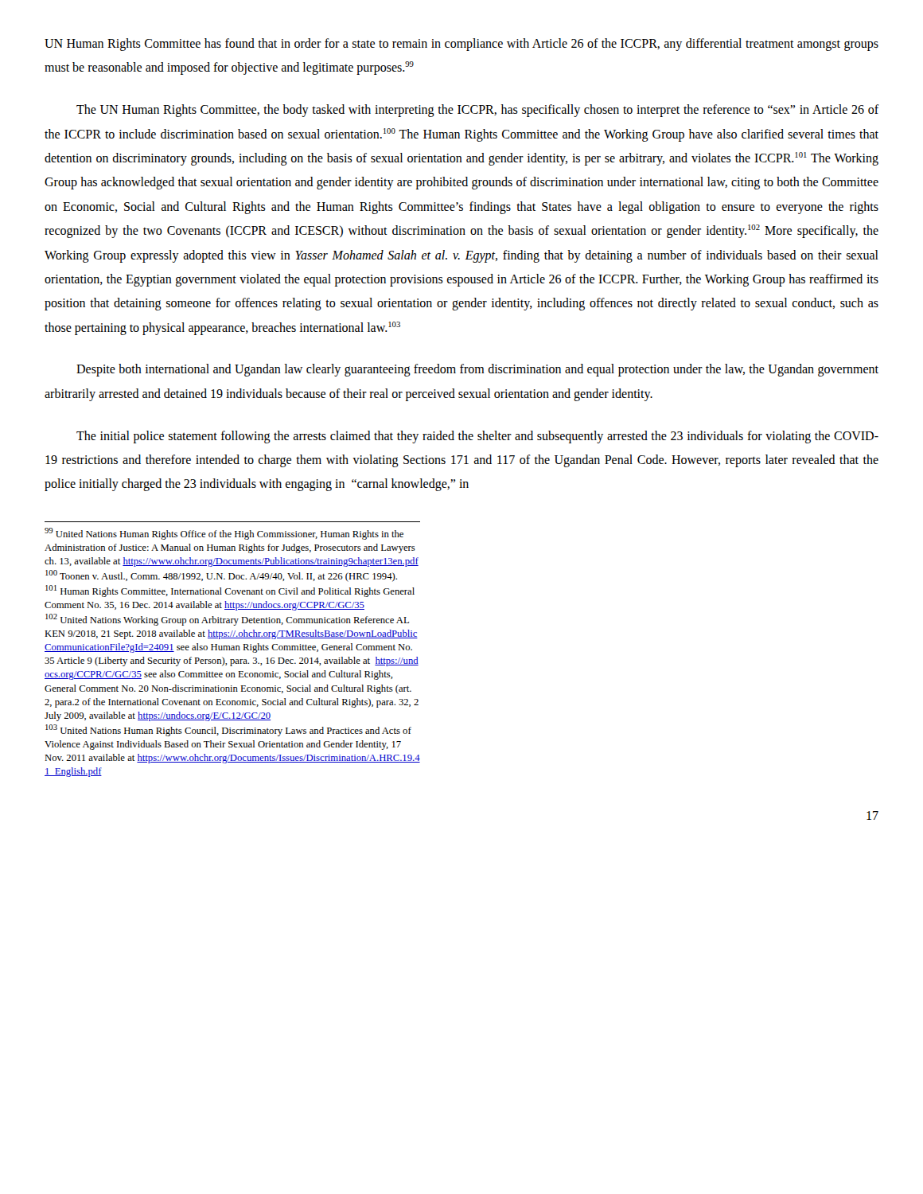UN Human Rights Committee has found that in order for a state to remain in compliance with Article 26 of the ICCPR, any differential treatment amongst groups must be reasonable and imposed for objective and legitimate purposes.99
The UN Human Rights Committee, the body tasked with interpreting the ICCPR, has specifically chosen to interpret the reference to “sex” in Article 26 of the ICCPR to include discrimination based on sexual orientation.100 The Human Rights Committee and the Working Group have also clarified several times that detention on discriminatory grounds, including on the basis of sexual orientation and gender identity, is per se arbitrary, and violates the ICCPR.101 The Working Group has acknowledged that sexual orientation and gender identity are prohibited grounds of discrimination under international law, citing to both the Committee on Economic, Social and Cultural Rights and the Human Rights Committee’s findings that States have a legal obligation to ensure to everyone the rights recognized by the two Covenants (ICCPR and ICESCR) without discrimination on the basis of sexual orientation or gender identity.102 More specifically, the Working Group expressly adopted this view in Yasser Mohamed Salah et al. v. Egypt, finding that by detaining a number of individuals based on their sexual orientation, the Egyptian government violated the equal protection provisions espoused in Article 26 of the ICCPR. Further, the Working Group has reaffirmed its position that detaining someone for offences relating to sexual orientation or gender identity, including offences not directly related to sexual conduct, such as those pertaining to physical appearance, breaches international law.103
Despite both international and Ugandan law clearly guaranteeing freedom from discrimination and equal protection under the law, the Ugandan government arbitrarily arrested and detained 19 individuals because of their real or perceived sexual orientation and gender identity.
The initial police statement following the arrests claimed that they raided the shelter and subsequently arrested the 23 individuals for violating the COVID-19 restrictions and therefore intended to charge them with violating Sections 171 and 117 of the Ugandan Penal Code. However, reports later revealed that the police initially charged the 23 individuals with engaging in “carnal knowledge,” in
99 United Nations Human Rights Office of the High Commissioner, Human Rights in the Administration of Justice: A Manual on Human Rights for Judges, Prosecutors and Lawyers ch. 13, available at https://www.ohchr.org/Documents/Publications/training9chapter13en.pdf
100 Toonen v. Austl., Comm. 488/1992, U.N. Doc. A/49/40, Vol. II, at 226 (HRC 1994).
101 Human Rights Committee, International Covenant on Civil and Political Rights General Comment No. 35, 16 Dec. 2014 available at https://undocs.org/CCPR/C/GC/35
102 United Nations Working Group on Arbitrary Detention, Communication Reference AL KEN 9/2018, 21 Sept. 2018 available at https://.ohchr.org/TMResultsBase/DownLoadPublicCommunicationFile?gId=24091 see also Human Rights Committee, General Comment No. 35 Article 9 (Liberty and Security of Person), para. 3., 16 Dec. 2014, available at https://undocs.org/CCPR/C/GC/35 see also Committee on Economic, Social and Cultural Rights, General Comment No. 20 Non-discriminationin Economic, Social and Cultural Rights (art. 2, para.2 of the International Covenant on Economic, Social and Cultural Rights), para. 32, 2 July 2009, available at https://undocs.org/E/C.12/GC/20
103 United Nations Human Rights Council, Discriminatory Laws and Practices and Acts of Violence Against Individuals Based on Their Sexual Orientation and Gender Identity, 17 Nov. 2011 available at https://www.ohchr.org/Documents/Issues/Discrimination/A.HRC.19.41_English.pdf
17